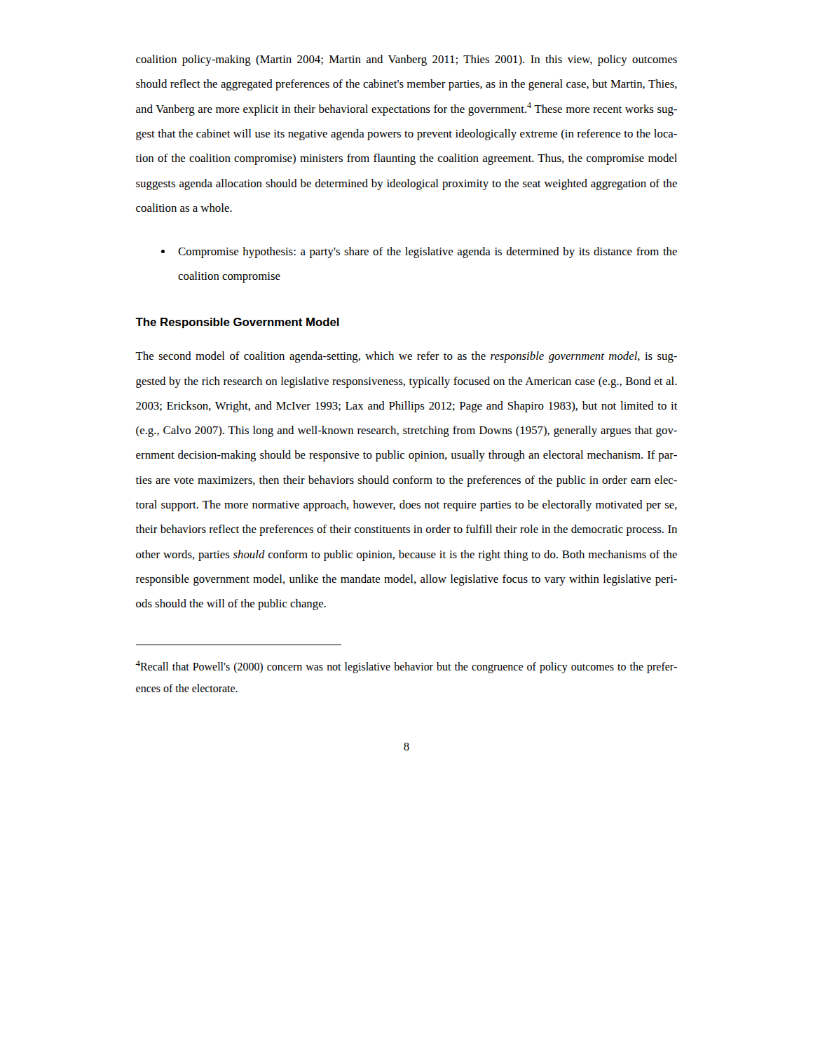coalition policy-making (Martin 2004; Martin and Vanberg 2011; Thies 2001). In this view, policy outcomes should reflect the aggregated preferences of the cabinet's member parties, as in the general case, but Martin, Thies, and Vanberg are more explicit in their behavioral expectations for the government.4 These more recent works suggest that the cabinet will use its negative agenda powers to prevent ideologically extreme (in reference to the location of the coalition compromise) ministers from flaunting the coalition agreement. Thus, the compromise model suggests agenda allocation should be determined by ideological proximity to the seat weighted aggregation of the coalition as a whole.
Compromise hypothesis: a party's share of the legislative agenda is determined by its distance from the coalition compromise
The Responsible Government Model
The second model of coalition agenda-setting, which we refer to as the responsible government model, is suggested by the rich research on legislative responsiveness, typically focused on the American case (e.g., Bond et al. 2003; Erickson, Wright, and McIver 1993; Lax and Phillips 2012; Page and Shapiro 1983), but not limited to it (e.g., Calvo 2007). This long and well-known research, stretching from Downs (1957), generally argues that government decision-making should be responsive to public opinion, usually through an electoral mechanism. If parties are vote maximizers, then their behaviors should conform to the preferences of the public in order earn electoral support. The more normative approach, however, does not require parties to be electorally motivated per se, their behaviors reflect the preferences of their constituents in order to fulfill their role in the democratic process. In other words, parties should conform to public opinion, because it is the right thing to do. Both mechanisms of the responsible government model, unlike the mandate model, allow legislative focus to vary within legislative periods should the will of the public change.
4Recall that Powell's (2000) concern was not legislative behavior but the congruence of policy outcomes to the preferences of the electorate.
8